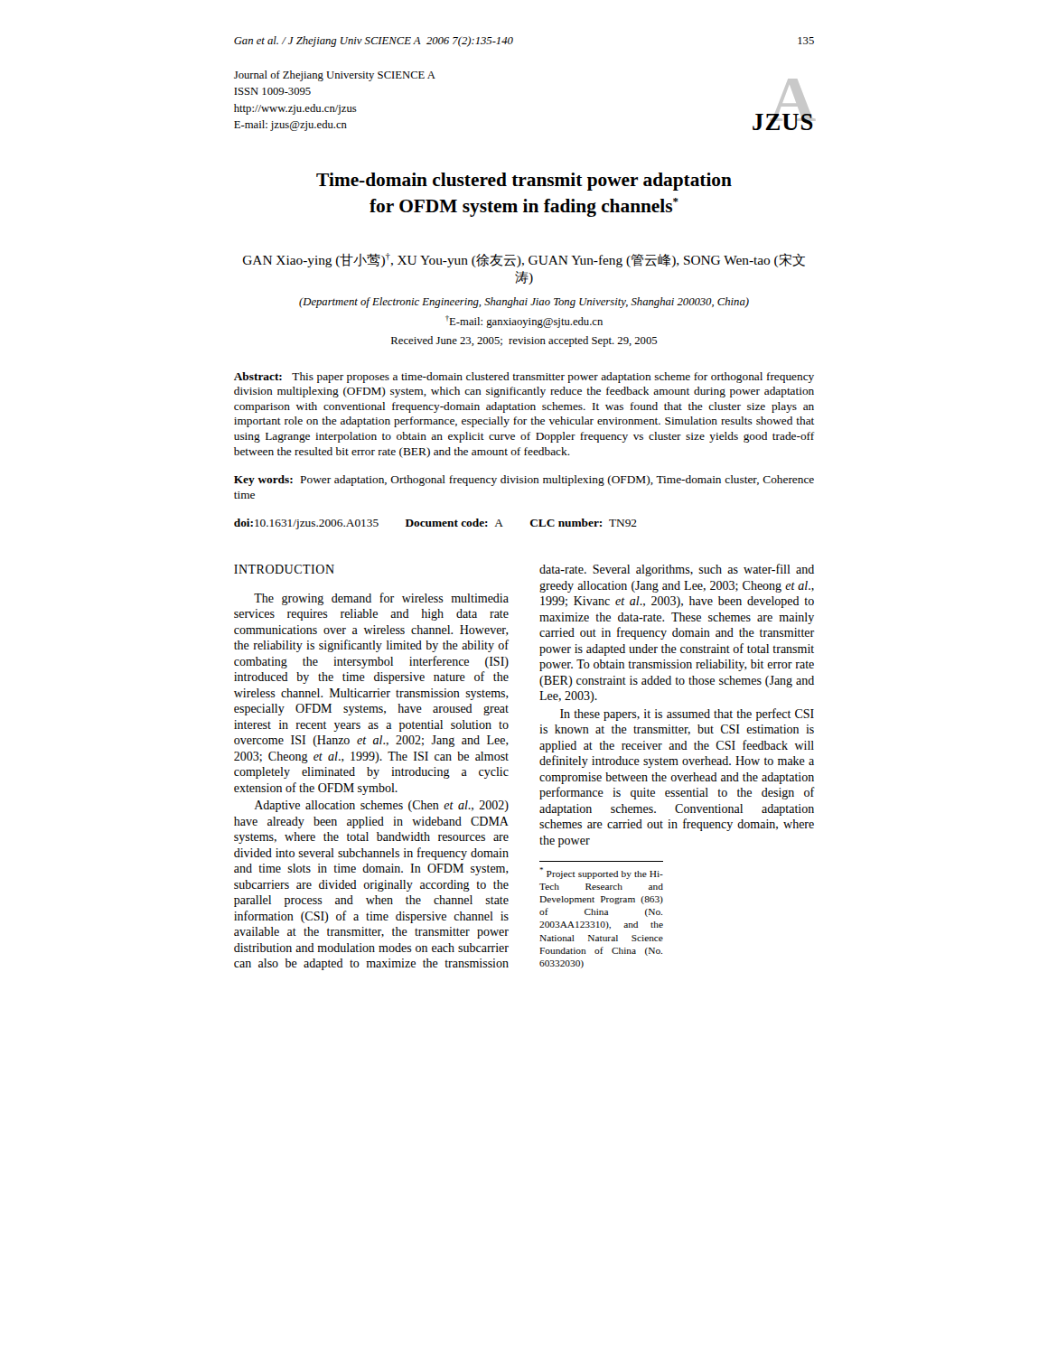Gan et al. / J Zhejiang Univ SCIENCE A 2006 7(2):135-140 135
Journal of Zhejiang University SCIENCE A
ISSN 1009-3095
http://www.zju.edu.cn/jzus
E-mail: jzus@zju.edu.cn
A JZUS
Time-domain clustered transmit power adaptation
for OFDM system in fading channels*
GAN Xiao-ying (甘小莺)†, XU You-yun (徐友云), GUAN Yun-feng (管云峰), SONG Wen-tao (宋文涛)
(Department of Electronic Engineering, Shanghai Jiao Tong University, Shanghai 200030, China)
†E-mail: ganxiaoying@sjtu.edu.cn
Received June 23, 2005; revision accepted Sept. 29, 2005
Abstract: This paper proposes a time-domain clustered transmitter power adaptation scheme for orthogonal frequency division multiplexing (OFDM) system, which can significantly reduce the feedback amount during power adaptation comparison with conventional frequency-domain adaptation schemes. It was found that the cluster size plays an important role on the adaptation performance, especially for the vehicular environment. Simulation results showed that using Lagrange interpolation to obtain an explicit curve of Doppler frequency vs cluster size yields good trade-off between the resulted bit error rate (BER) and the amount of feedback.
Key words: Power adaptation, Orthogonal frequency division multiplexing (OFDM), Time-domain cluster, Coherence time
doi: 10.1631/jzus.2006.A0135 Document code: A CLC number: TN92
INTRODUCTION
The growing demand for wireless multimedia services requires reliable and high data rate communications over a wireless channel. However, the reliability is significantly limited by the ability of combating the intersymbol interference (ISI) introduced by the time dispersive nature of the wireless channel. Multicarrier transmission systems, especially OFDM systems, have aroused great interest in recent years as a potential solution to overcome ISI (Hanzo et al., 2002; Jang and Lee, 2003; Cheong et al., 1999). The ISI can be almost completely eliminated by introducing a cyclic extension of the OFDM symbol.
Adaptive allocation schemes (Chen et al., 2002) have already been applied in wideband CDMA systems, where the total bandwidth resources are divided into several subchannels in frequency domain and time slots in time domain. In OFDM system, subcarriers are divided originally according to the parallel process and when the channel state information (CSI) of a time dispersive channel is available at the transmitter, the transmitter power distribution and modulation modes on each subcarrier can also be adapted to maximize the transmission data-rate. Several algorithms, such as water-fill and greedy allocation (Jang and Lee, 2003; Cheong et al., 1999; Kivanc et al., 2003), have been developed to maximize the data-rate. These schemes are mainly carried out in frequency domain and the transmitter power is adapted under the constraint of total transmit power. To obtain transmission reliability, bit error rate (BER) constraint is added to those schemes (Jang and Lee, 2003).
In these papers, it is assumed that the perfect CSI is known at the transmitter, but CSI estimation is applied at the receiver and the CSI feedback will definitely introduce system overhead. How to make a compromise between the overhead and the adaptation performance is quite essential to the design of adaptation schemes. Conventional adaptation schemes are carried out in frequency domain, where the power
* Project supported by the Hi-Tech Research and Development Program (863) of China (No. 2003AA123310), and the National Natural Science Foundation of China (No. 60332030)